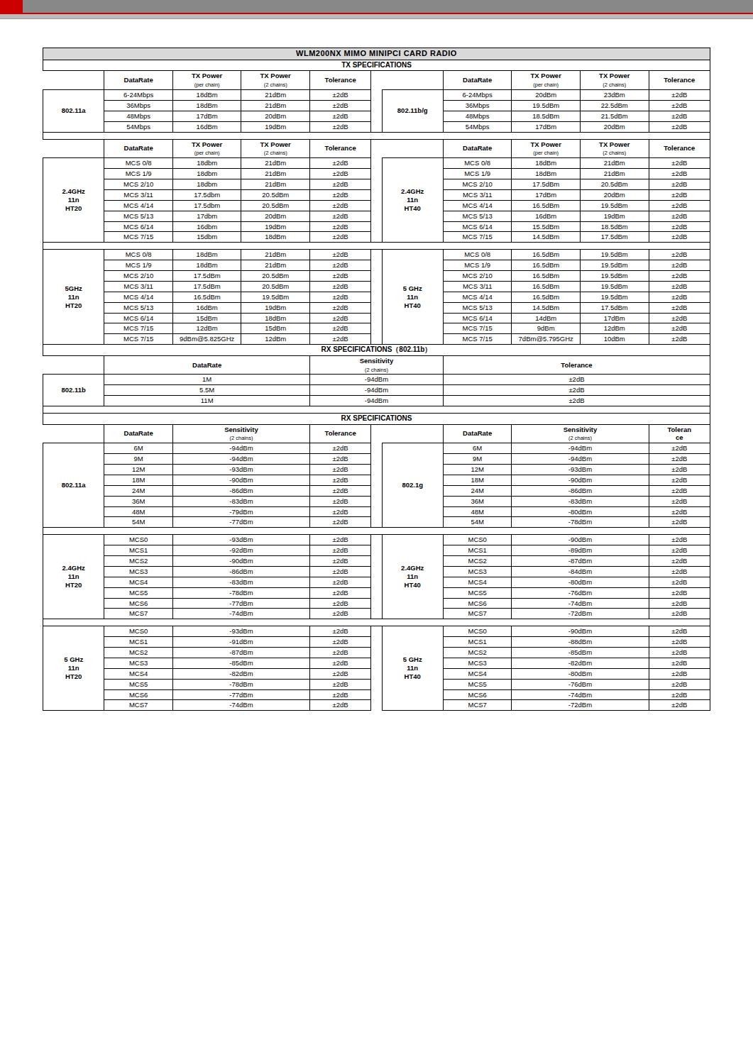| WLM200NX MIMO MINIPCI CARD RADIO |
| TX SPECIFICATIONS |
| | DataRate | TX Power (per chain) | TX Power (2 chains) | Tolerance | | | DataRate | TX Power (per chain) | TX Power (2 chains) | Tolerance |
| 802.11a | 6-24Mbps | 18dBm | 21dBm | ±2dB | | 802.11b/g | 6-24Mbps | 20dBm | 23dBm | ±2dB |
| 36Mbps | 18dBm | 21dBm | ±2dB | | 36Mbps | 19.5dBm | 22.5dBm | ±2dB |
| 48Mbps | 17dBm | 20dBm | ±2dB | | 48Mbps | 18.5dBm | 21.5dBm | ±2dB |
| 54Mbps | 16dBm | 19dBm | ±2dB | | 54Mbps | 17dBm | 20dBm | ±2dB |
| | DataRate | TX Power (per chain) | TX Power (2 chains) | Tolerance | | | DataRate | TX Power (per chain) | TX Power (2 chains) | Tolerance |
| 2.4GHz 11n HT20 | MCS 0/8 | 18dbm | 21dBm | ±2dB | | 2.4GHz 11n HT40 | MCS 0/8 | 18dBm | 21dBm | ±2dB |
| MCS 1/9 | 18dbm | 21dBm | ±2dB | | MCS 1/9 | 18dBm | 21dBm | ±2dB |
| MCS 2/10 | 18dbm | 21dBm | ±2dB | | MCS 2/10 | 17.5dBm | 20.5dBm | ±2dB |
| MCS 3/11 | 17.5dbm | 20.5dBm | ±2dB | | MCS 3/11 | 17dBm | 20dBm | ±2dB |
| MCS 4/14 | 17.5dbm | 20.5dBm | ±2dB | | MCS 4/14 | 16.5dBm | 19.5dBm | ±2dB |
| MCS 5/13 | 17dbm | 20dBm | ±2dB | | MCS 5/13 | 16dBm | 19dBm | ±2dB |
| MCS 6/14 | 16dbm | 19dBm | ±2dB | | MCS 6/14 | 15.5dBm | 18.5dBm | ±2dB |
| MCS 7/15 | 15dbm | 18dBm | ±2dB | | MCS 7/15 | 14.5dBm | 17.5dBm | ±2dB |
| 5GHz 11n HT20 | MCS 0/8 | 18dBm | 21dBm | ±2dB | | 5 GHz 11n HT40 | MCS 0/8 | 16.5dBm | 19.5dBm | ±2dB |
| MCS 1/9 | 18dBm | 21dBm | ±2dB | | MCS 1/9 | 16.5dBm | 19.5dBm | ±2dB |
| MCS 2/10 | 17.5dBm | 20.5dBm | ±2dB | | MCS 2/10 | 16.5dBm | 19.5dBm | ±2dB |
| MCS 3/11 | 17.5dBm | 20.5dBm | ±2dB | | MCS 3/11 | 16.5dBm | 19.5dBm | ±2dB |
| MCS 4/14 | 16.5dBm | 19.5dBm | ±2dB | | MCS 4/14 | 16.5dBm | 19.5dBm | ±2dB |
| MCS 5/13 | 16dBm | 19dBm | ±2dB | | MCS 5/13 | 14.5dBm | 17.5dBm | ±2dB |
| MCS 6/14 | 15dBm | 18dBm | ±2dB | | MCS 6/14 | 14dBm | 17dBm | ±2dB |
| MCS 7/15 | 12dBm | 15dBm | ±2dB | | MCS 7/15 | 9dBm | 12dBm | ±2dB |
| MCS 7/15 | 9dBm@5.825GHz | 12dBm | ±2dB | | MCS 7/15 | 7dBm@5.795GHz | 10dBm | ±2dB |
| RX SPECIFICATIONS（802.11b） |
| | DataRate | Sensitivity (2 chains) | Tolerance |
| 802.11b | 1M | -94dBm | ±2dB |
| 5.5M | -94dBm | ±2dB |
| 11M | -94dBm | ±2dB |
| RX SPECIFICATIONS |
| | DataRate | Sensitivity (2 chains) | Tolerance | | | DataRate | Sensitivity (2 chains) | Toleran ce |
| 802.11a | 6M | -94dBm | ±2dB | | 802.1g | 6M | -94dBm | ±2dB |
| 9M | -94dBm | ±2dB | | 9M | -94dBm | ±2dB |
| 12M | -93dBm | ±2dB | | 12M | -93dBm | ±2dB |
| 18M | -90dBm | ±2dB | | 18M | -90dBm | ±2dB |
| 24M | -86dBm | ±2dB | | 24M | -86dBm | ±2dB |
| 36M | -83dBm | ±2dB | | 36M | -83dBm | ±2dB |
| 48M | -79dBm | ±2dB | | 48M | -80dBm | ±2dB |
| 54M | -77dBm | ±2dB | | 54M | -78dBm | ±2dB |
| 2.4GHz 11n HT20 | MCS0 | -93dBm | ±2dB | | 2.4GHz 11n HT40 | MCS0 | -90dBm | ±2dB |
| MCS1 | -92dBm | ±2dB | | MCS1 | -89dBm | ±2dB |
| MCS2 | -90dBm | ±2dB | | MCS2 | -87dBm | ±2dB |
| MCS3 | -86dBm | ±2dB | | MCS3 | -84dBm | ±2dB |
| MCS4 | -83dBm | ±2dB | | MCS4 | -80dBm | ±2dB |
| MCS5 | -78dBm | ±2dB | | MCS5 | -76dBm | ±2dB |
| MCS6 | -77dBm | ±2dB | | MCS6 | -74dBm | ±2dB |
| MCS7 | -74dBm | ±2dB | | MCS7 | -72dBm | ±2dB |
| 5 GHz 11n HT20 | MCS0 | -93dBm | ±2dB | | 5 GHz 11n HT40 | MCS0 | -90dBm | ±2dB |
| MCS1 | -91dBm | ±2dB | | MCS1 | -88dBm | ±2dB |
| MCS2 | -87dBm | ±2dB | | MCS2 | -85dBm | ±2dB |
| MCS3 | -85dBm | ±2dB | | MCS3 | -82dBm | ±2dB |
| MCS4 | -82dBm | ±2dB | | MCS4 | -80dBm | ±2dB |
| MCS5 | -78dBm | ±2dB | | MCS5 | -76dBm | ±2dB |
| MCS6 | -77dBm | ±2dB | | MCS6 | -74dBm | ±2dB |
| MCS7 | -74dBm | ±2dB | | MCS7 | -72dBm | ±2dB |